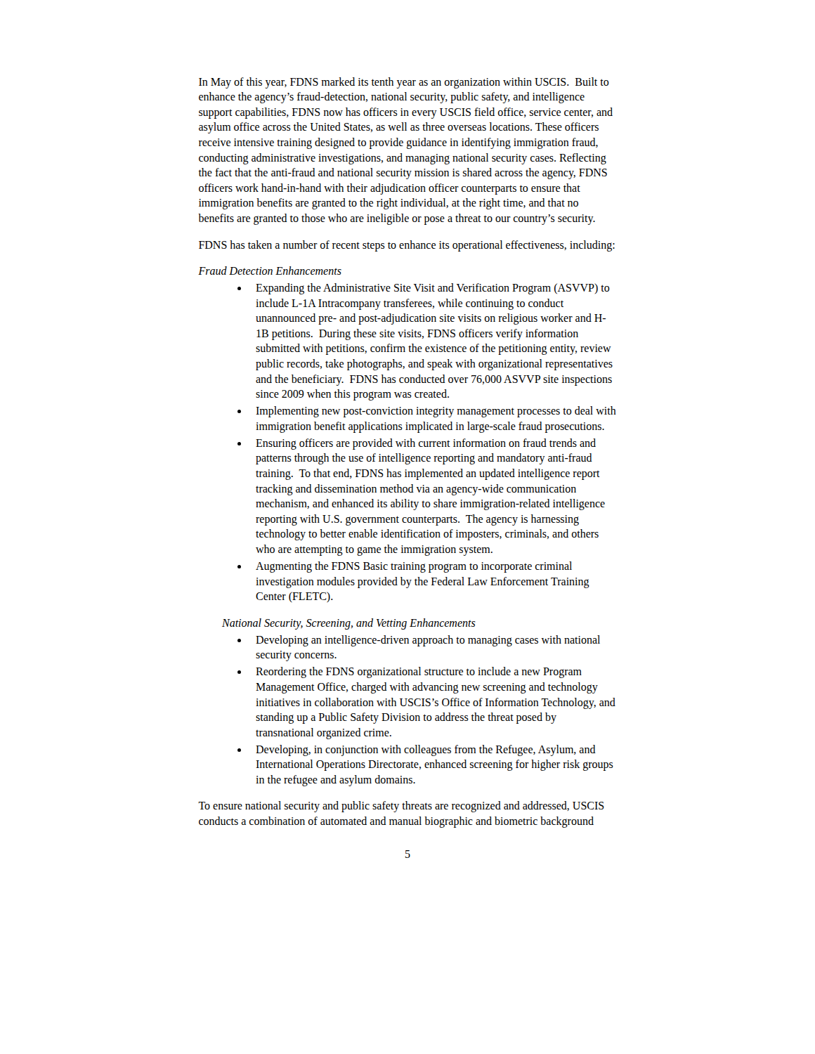In May of this year, FDNS marked its tenth year as an organization within USCIS. Built to enhance the agency’s fraud-detection, national security, public safety, and intelligence support capabilities, FDNS now has officers in every USCIS field office, service center, and asylum office across the United States, as well as three overseas locations. These officers receive intensive training designed to provide guidance in identifying immigration fraud, conducting administrative investigations, and managing national security cases. Reflecting the fact that the anti-fraud and national security mission is shared across the agency, FDNS officers work hand-in-hand with their adjudication officer counterparts to ensure that immigration benefits are granted to the right individual, at the right time, and that no benefits are granted to those who are ineligible or pose a threat to our country’s security.
FDNS has taken a number of recent steps to enhance its operational effectiveness, including:
Fraud Detection Enhancements
Expanding the Administrative Site Visit and Verification Program (ASVVP) to include L-1A Intracompany transferees, while continuing to conduct unannounced pre- and post-adjudication site visits on religious worker and H-1B petitions. During these site visits, FDNS officers verify information submitted with petitions, confirm the existence of the petitioning entity, review public records, take photographs, and speak with organizational representatives and the beneficiary. FDNS has conducted over 76,000 ASVVP site inspections since 2009 when this program was created.
Implementing new post-conviction integrity management processes to deal with immigration benefit applications implicated in large-scale fraud prosecutions.
Ensuring officers are provided with current information on fraud trends and patterns through the use of intelligence reporting and mandatory anti-fraud training. To that end, FDNS has implemented an updated intelligence report tracking and dissemination method via an agency-wide communication mechanism, and enhanced its ability to share immigration-related intelligence reporting with U.S. government counterparts. The agency is harnessing technology to better enable identification of imposters, criminals, and others who are attempting to game the immigration system.
Augmenting the FDNS Basic training program to incorporate criminal investigation modules provided by the Federal Law Enforcement Training Center (FLETC).
National Security, Screening, and Vetting Enhancements
Developing an intelligence-driven approach to managing cases with national security concerns.
Reordering the FDNS organizational structure to include a new Program Management Office, charged with advancing new screening and technology initiatives in collaboration with USCIS’s Office of Information Technology, and standing up a Public Safety Division to address the threat posed by transnational organized crime.
Developing, in conjunction with colleagues from the Refugee, Asylum, and International Operations Directorate, enhanced screening for higher risk groups in the refugee and asylum domains.
To ensure national security and public safety threats are recognized and addressed, USCIS conducts a combination of automated and manual biographic and biometric background
5